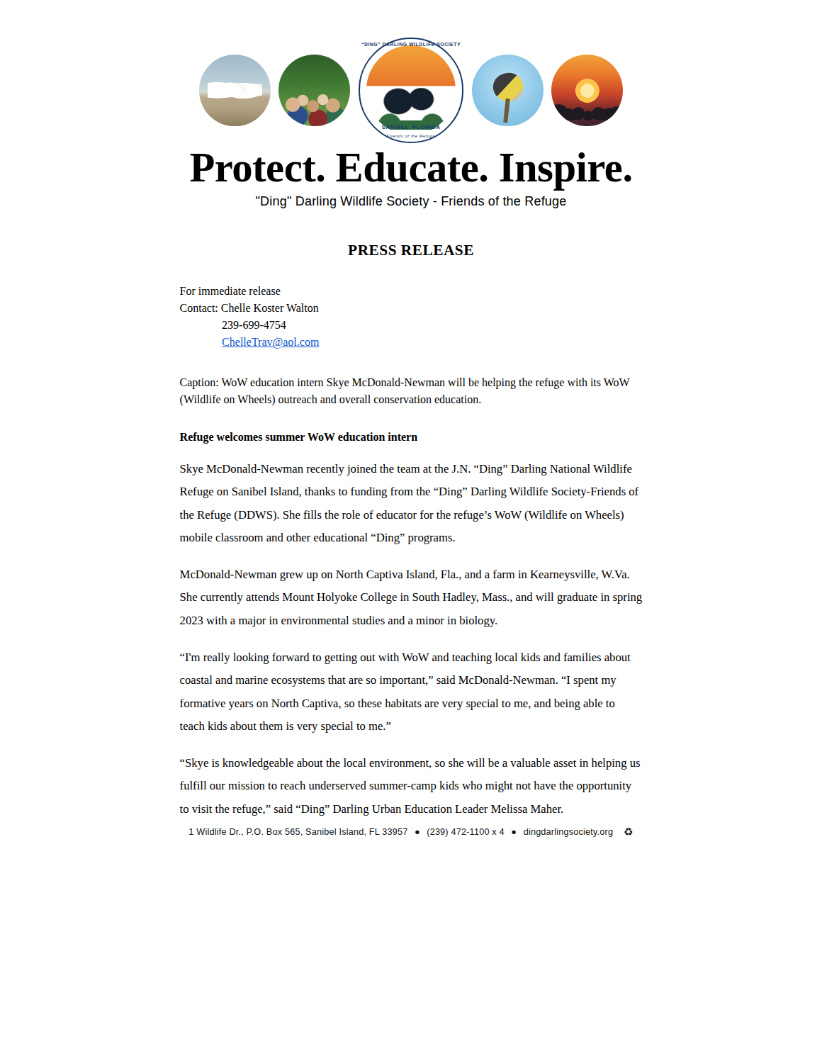“DING” DARLING WILDLIFE SOCIETY
SANIBEL FLORIDA
Friends of the Refuge
Protect. Educate. Inspire.
"Ding" Darling Wildlife Society - Friends of the Refuge
PRESS RELEASE
For immediate release
Contact: Chelle Koster Walton
239-699-4754
ChelleTrav@aol.com
Caption: WoW education intern Skye McDonald-Newman will be helping the refuge with its WoW (Wildlife on Wheels) outreach and overall conservation education.
Refuge welcomes summer WoW education intern
Skye McDonald-Newman recently joined the team at the J.N. “Ding” Darling National Wildlife Refuge on Sanibel Island, thanks to funding from the “Ding” Darling Wildlife Society-Friends of the Refuge (DDWS). She fills the role of educator for the refuge’s WoW (Wildlife on Wheels) mobile classroom and other educational “Ding” programs.
McDonald-Newman grew up on North Captiva Island, Fla., and a farm in Kearneysville, W.Va. She currently attends Mount Holyoke College in South Hadley, Mass., and will graduate in spring 2023 with a major in environmental studies and a minor in biology.
“I'm really looking forward to getting out with WoW and teaching local kids and families about coastal and marine ecosystems that are so important,” said McDonald-Newman. “I spent my formative years on North Captiva, so these habitats are very special to me, and being able to teach kids about them is very special to me.”
“Skye is knowledgeable about the local environment, so she will be a valuable asset in helping us fulfill our mission to reach underserved summer-camp kids who might not have the opportunity to visit the refuge,” said “Ding” Darling Urban Education Leader Melissa Maher.
1 Wildlife Dr., P.O. Box 565, Sanibel Island, FL 33957 ● (239) 472-1100 x 4 ● dingdarlingsociety.org ♻